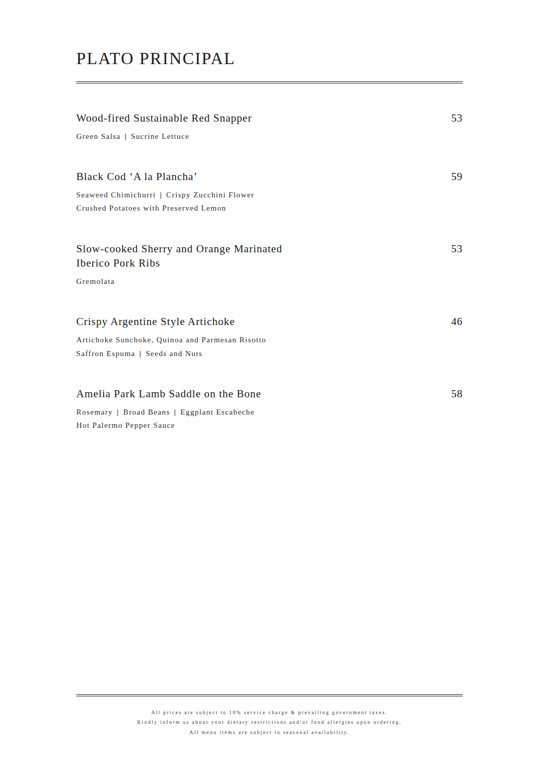Plato Principal
Wood-fired Sustainable Red Snapper
53
Green Salsa | Sucrine Lettuce
Black Cod ‘A la Plancha’
59
Seaweed Chimichurri | Crispy Zucchini Flower
Crushed Potatoes with Preserved Lemon
Slow-cooked Sherry and Orange Marinated
Iberico Pork Ribs
53
Gremolata
Crispy Argentine Style Artichoke
46
Artichoke Sunchoke, Quinoa and Parmesan Risotto
Saffron Espuma | Seeds and Nuts
Amelia Park Lamb Saddle on the Bone
58
Rosemary | Broad Beans | Eggplant Escabeche
Hot Palermo Pepper Sauce
All prices are subject to 10% service charge & prevailing government taxes.
Kindly inform us about your dietary restrictions and/or food allergies upon ordering.
All menu items are subject to seasonal availability.